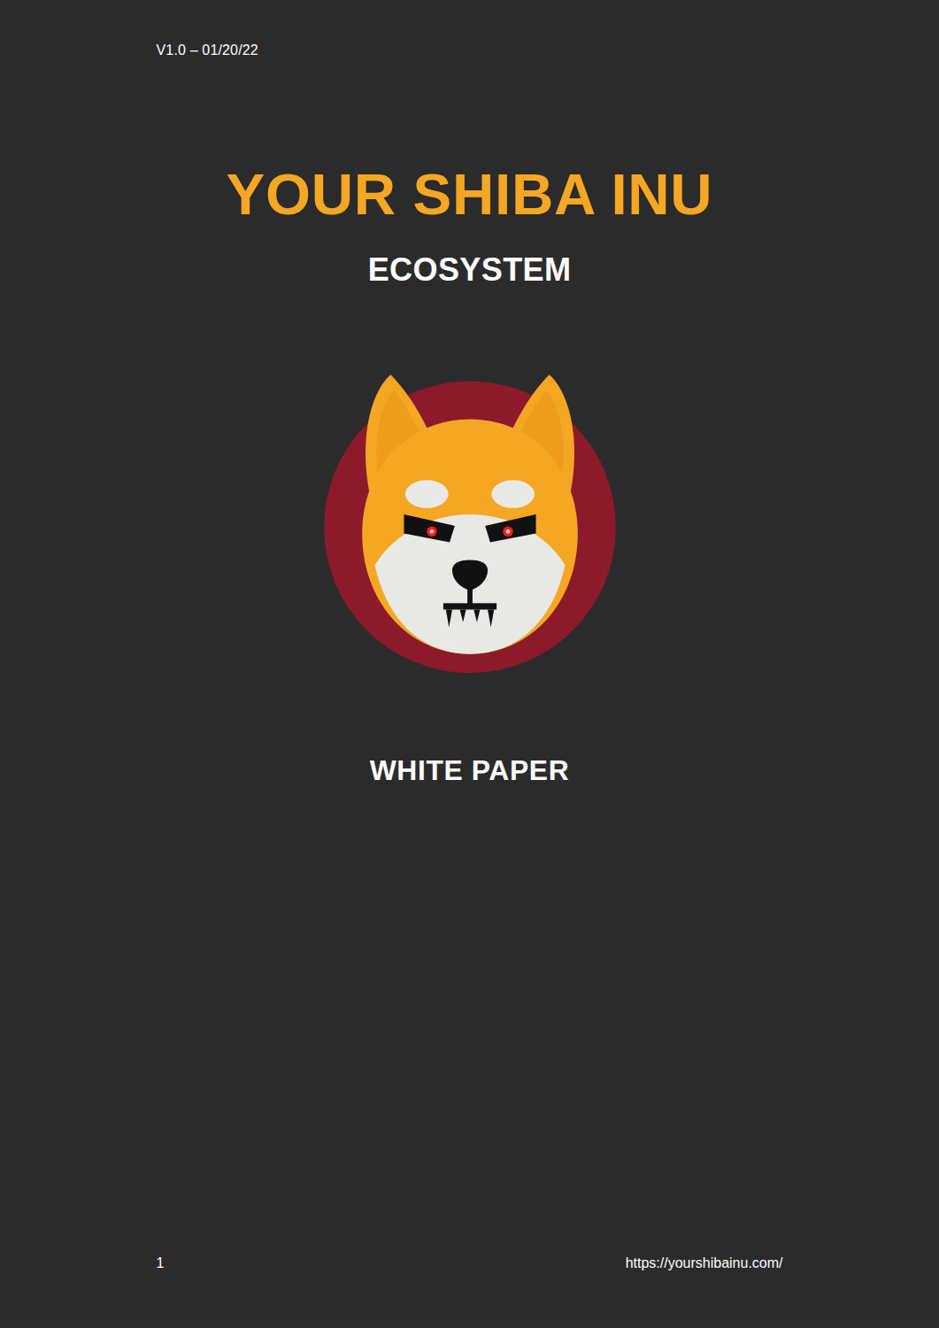V1.0 – 01/20/22
YOUR SHIBA INU
ECOSYSTEM
Your Shiba Inu logo Stylised orange Shiba Inu face with glowing red eyes and bared fangs on a dark red circle.
WHITE PAPER
1 https://yourshibainu.com/